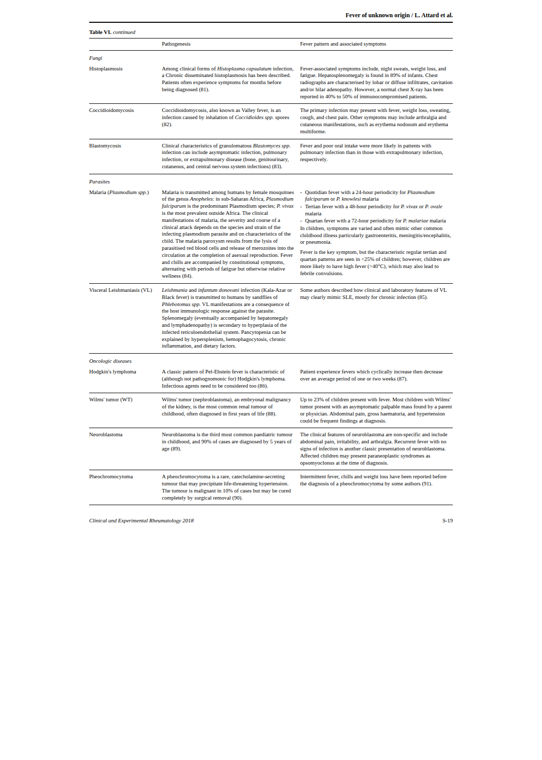Fever of unknown origin / L. Attard et al.
Table VI. continued
| | Pathogenesis | Fever pattern and associated symptoms |
| --- | --- | --- |
| Fungi |
| Histoplasmosis | Among clinical forms of Histoplasma capsulatum infection, a Chronic disseminated histoplasmosis has been described. Patients often experience symptoms for months before being diagnosed (81). | Fever-associated symptoms include, night sweats, weight loss, and fatigue. Hepatosplenomegaly is found in 89% of infants. Chest radiographs are characterised by lobar or diffuse infiltrates, cavitation and/or hilar adenopathy. However, a normal chest X-ray has been reported in 40% to 50% of immunocompromised patients. |
| Coccidioidomycosis | Coccidioidomycosis, also known as Valley fever, is an infection caused by inhalation of Coccidioides spp. spores (82). | The primary infection may present with fever, weight loss, sweating, cough, and chest pain. Other symptoms may include arthralgia and cutaneous manifestations, such as erythema nodosum and erythema multiforme. |
| Blastomycosis | Clinical characteristics of granulomatous Blastomyces spp. infection can include asymptomatic infection, pulmonary infection, or extrapulmonary disease (bone, genitourinary, cutaneous, and central nervous system infections) (83). | Fever and poor oral intake were more likely in patients with pulmonary infection than in those with extrapulmonary infection, respectively. |
| Parasites |
| Malaria ( Plasmodium spp. ) | Malaria is transmitted among humans by female mosquitoes of the genus Anopheles : in sub-Saharan Africa, Plasmodium falciparum is the predominant Plasmodium species; P. vivax is the most prevalent outside Africa. The clinical manifestations of malaria, the severity and course of a clinical attack depends on the species and strain of the infecting plasmodium parasite and on characteristics of the child. The malaria paroxysm results from the lysis of parasitised red blood cells and release of merozoites into the circulation at the completion of asexual reproduction. Fever and chills are accompanied by constitutional symptoms, alternating with periods of fatigue but otherwise relative wellness (84). | Quotidian fever with a 24-hour periodicity for Plasmodium falciparum or P. knowlesi malaria Tertian fever with a 48-hour periodicity for P. vivax or P. ovale malaria Quartan fever with a 72-hour periodicity for P. malariae malaria In children, symptoms are varied and often mimic other common childhood illness particularly gastroenteritis, meningitis/encephalitis, or pneumonia. Fever is the key symptom, but the characteristic regular tertian and quartan patterns are seen in <25% of children; however, children are more likely to have high fever (>40°C), which may also lead to febrile convulsions. |
| Visceral Leishmaniasis (VL) | Leishmania and infantum donovani infection (Kala-Azar or Black fever) is transmitted to humans by sandflies of Phlebotomus spp. VL manifestations are a consequence of the host immunologic response against the parasite. Splenomegaly (eventually accompanied by hepatomegaly and lymphadenopathy) is secondary to hyperplasia of the infected reticuloendothelial system. Pancytopenia can be explained by hypersplenism, hemophagocytosis, chronic inflammation, and dietary factors. | Some authors described how clinical and laboratory features of VL may clearly mimic SLE, mostly for chronic infection (85). |
| Oncologic diseases |
| Hodgkin's lymphoma | A classic pattern of Pel-Ebstein fever is characteristic of (although not pathognomonic for) Hodgkin's lymphoma. Infectious agents need to be considered too (86). | Patient experience fevers which cyclically increase then decrease over an average period of one or two weeks (87). |
| Wilms' tumor (WT) | Wilms' tumor (nephroblastoma), an embryonal malignancy of the kidney, is the most common renal tumour of childhood, often diagnosed in first years of life (88). | Up to 23% of children present with fever. Most children with Wilms' tumor present with an asymptomatic palpable mass found by a parent or physician. Abdominal pain, gross haematuria, and hypertension could be frequent findings at diagnosis. |
| Neuroblastoma | Neuroblastoma is the third most common paediatric tumour in childhood, and 90% of cases are diagnosed by 5 years of age (89). | The clinical features of neuroblastoma are non-specific and include abdominal pain, irritability, and arthralgia. Recurrent fever with no signs of infection is another classic presentation of neuroblastoma. Affected children may present paraneoplastic syndromes as opsomyoclonus at the time of diagnosis. |
| Pheochromocytoma | A pheochromocytoma is a rare, catecholamine-secreting tumour that may precipitate life-threatening hypertension. The tumour is malignant in 10% of cases but may be cured completely by surgical removal (90). | Intermittent fever, chills and weight loss have been reported before the diagnosis of a pheochromocytoma by some authors (91). |
Clinical and Experimental Rheumatology 2018
S-19